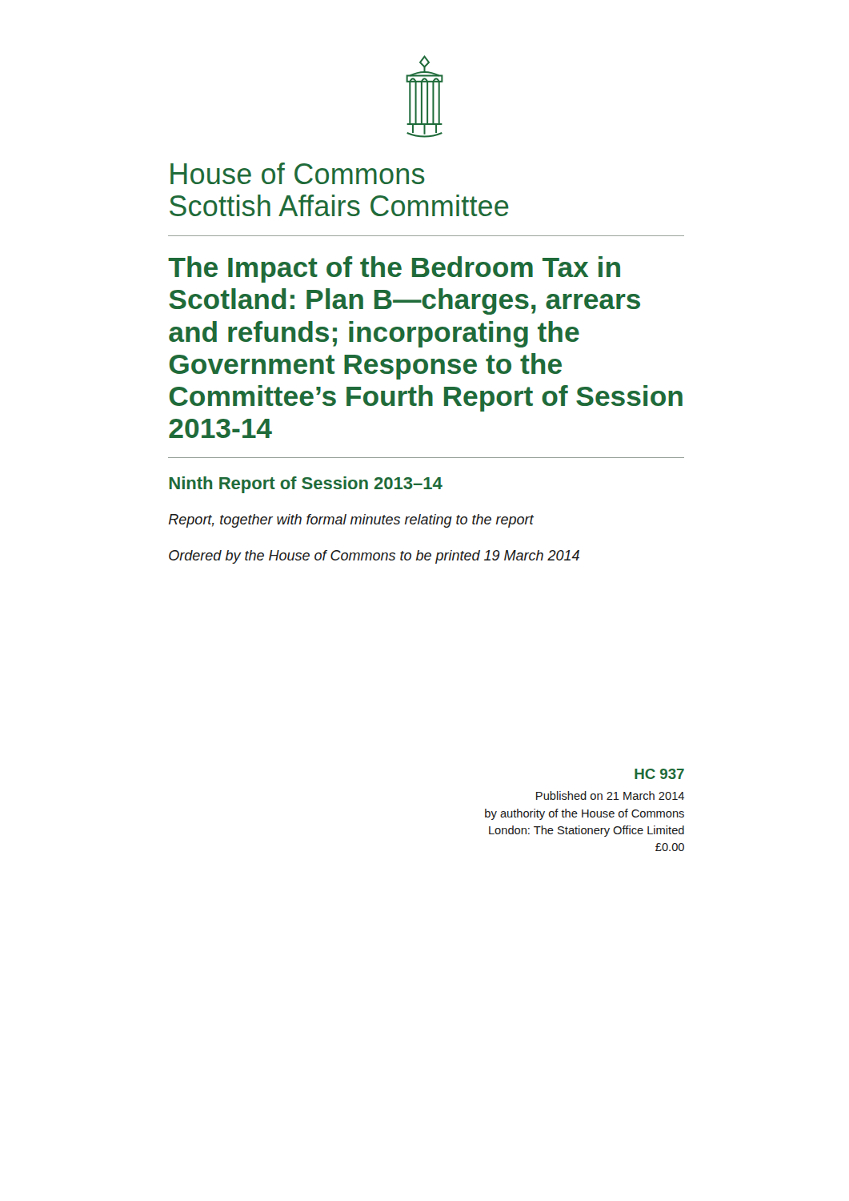House of CommonsScottish Affairs Committee
The Impact of the Bedroom Tax in Scotland: Plan B—charges, arrears and refunds; incorporating the Government Response to the Committee’s Fourth Report of Session 2013-14
Ninth Report of Session 2013–14
Report, together with formal minutes relating to the report
Ordered by the House of Commons to be printed 19 March 2014
HC 937
Published on 21 March 2014
by authority of the House of Commons
London: The Stationery Office Limited
£0.00